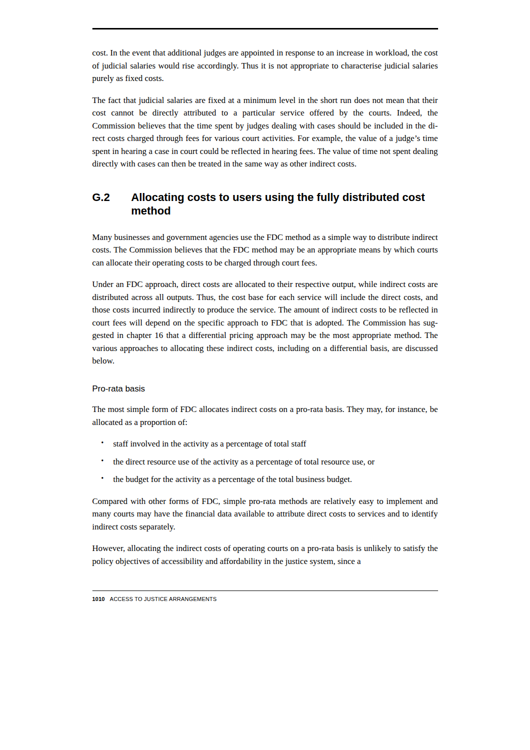cost. In the event that additional judges are appointed in response to an increase in workload, the cost of judicial salaries would rise accordingly. Thus it is not appropriate to characterise judicial salaries purely as fixed costs.
The fact that judicial salaries are fixed at a minimum level in the short run does not mean that their cost cannot be directly attributed to a particular service offered by the courts. Indeed, the Commission believes that the time spent by judges dealing with cases should be included in the direct costs charged through fees for various court activities. For example, the value of a judge’s time spent in hearing a case in court could be reflected in hearing fees. The value of time not spent dealing directly with cases can then be treated in the same way as other indirect costs.
G.2 Allocating costs to users using the fully distributed cost method
Many businesses and government agencies use the FDC method as a simple way to distribute indirect costs. The Commission believes that the FDC method may be an appropriate means by which courts can allocate their operating costs to be charged through court fees.
Under an FDC approach, direct costs are allocated to their respective output, while indirect costs are distributed across all outputs. Thus, the cost base for each service will include the direct costs, and those costs incurred indirectly to produce the service. The amount of indirect costs to be reflected in court fees will depend on the specific approach to FDC that is adopted. The Commission has suggested in chapter 16 that a differential pricing approach may be the most appropriate method. The various approaches to allocating these indirect costs, including on a differential basis, are discussed below.
Pro-rata basis
The most simple form of FDC allocates indirect costs on a pro-rata basis. They may, for instance, be allocated as a proportion of:
staff involved in the activity as a percentage of total staff
the direct resource use of the activity as a percentage of total resource use, or
the budget for the activity as a percentage of the total business budget.
Compared with other forms of FDC, simple pro-rata methods are relatively easy to implement and many courts may have the financial data available to attribute direct costs to services and to identify indirect costs separately.
However, allocating the indirect costs of operating courts on a pro-rata basis is unlikely to satisfy the policy objectives of accessibility and affordability in the justice system, since a
1010 ACCESS TO JUSTICE ARRANGEMENTS